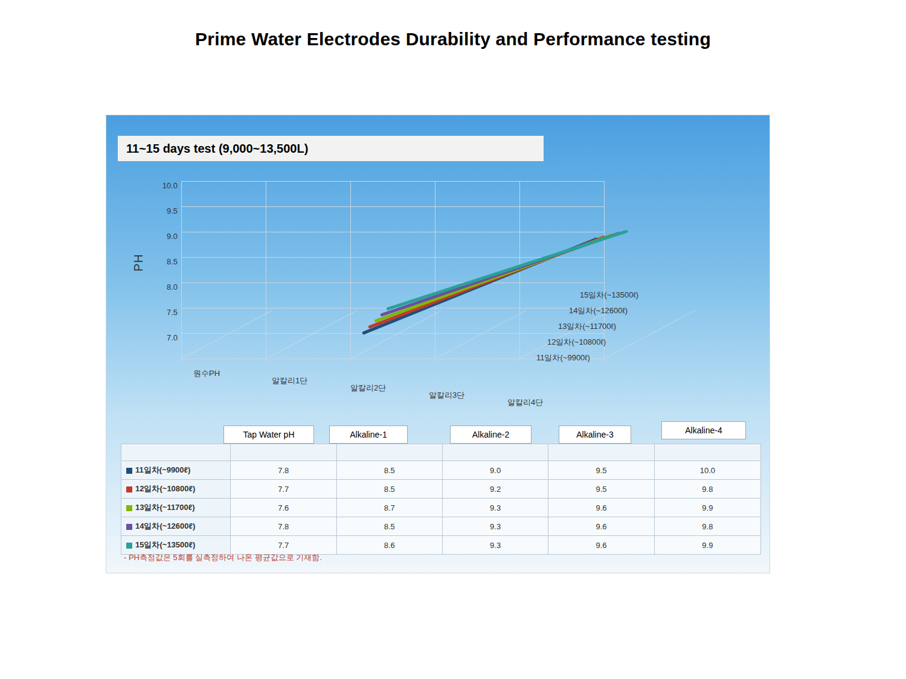Prime Water Electrodes Durability and Performance testing
11~15 days test (9,000~13,500L)
PH
10.0
9.5
9.0
8.5
8.0
7.5
7.0
원수PH 알칼리1단 알칼리2단 알칼리3단 알칼리4단
15일차(~13500ℓ) 14일차(~12600ℓ) 13일차(~11700ℓ) 12일차(~10800ℓ) 11일차(~9900ℓ)
| 11일차(~9900ℓ) | 7.8 | 8.5 | 9.0 | 9.5 | 10.0 |
| 12일차(~10800ℓ) | 7.7 | 8.5 | 9.2 | 9.5 | 9.8 |
| 13일차(~11700ℓ) | 7.6 | 8.7 | 9.3 | 9.6 | 9.9 |
| 14일차(~12600ℓ) | 7.8 | 8.5 | 9.3 | 9.6 | 9.8 |
| 15일차(~13500ℓ) | 7.7 | 8.6 | 9.3 | 9.6 | 9.9 |
Tap Water pH
Alkaline-1
Alkaline-2
Alkaline-3
Alkaline-4
- PH측정값은 5회를 실측정하여 나온 평균값으로 기재함.